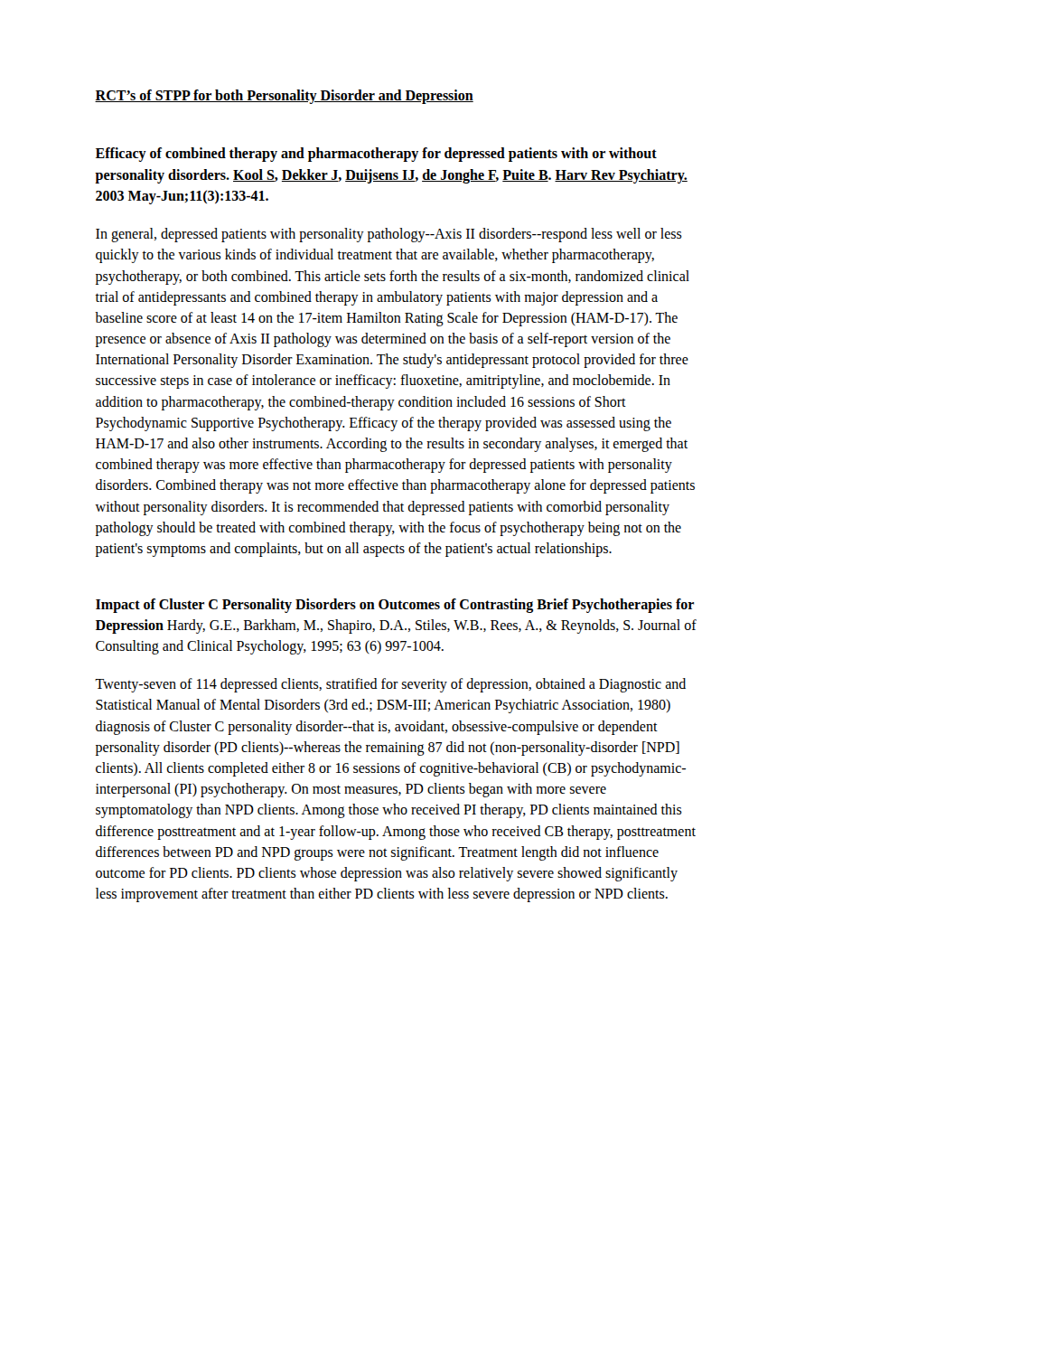RCT’s of STPP for both Personality Disorder and Depression
Efficacy of combined therapy and pharmacotherapy for depressed patients with or without personality disorders. Kool S, Dekker J, Duijsens IJ, de Jonghe F, Puite B. Harv Rev Psychiatry. 2003 May-Jun;11(3):133-41.
In general, depressed patients with personality pathology--Axis II disorders--respond less well or less quickly to the various kinds of individual treatment that are available, whether pharmacotherapy, psychotherapy, or both combined. This article sets forth the results of a six-month, randomized clinical trial of antidepressants and combined therapy in ambulatory patients with major depression and a baseline score of at least 14 on the 17-item Hamilton Rating Scale for Depression (HAM-D-17). The presence or absence of Axis II pathology was determined on the basis of a self-report version of the International Personality Disorder Examination. The study's antidepressant protocol provided for three successive steps in case of intolerance or inefficacy: fluoxetine, amitriptyline, and moclobemide. In addition to pharmacotherapy, the combined-therapy condition included 16 sessions of Short Psychodynamic Supportive Psychotherapy. Efficacy of the therapy provided was assessed using the HAM-D-17 and also other instruments. According to the results in secondary analyses, it emerged that combined therapy was more effective than pharmacotherapy for depressed patients with personality disorders. Combined therapy was not more effective than pharmacotherapy alone for depressed patients without personality disorders. It is recommended that depressed patients with comorbid personality pathology should be treated with combined therapy, with the focus of psychotherapy being not on the patient's symptoms and complaints, but on all aspects of the patient's actual relationships.
Impact of Cluster C Personality Disorders on Outcomes of Contrasting Brief Psychotherapies for Depression Hardy, G.E., Barkham, M., Shapiro, D.A., Stiles, W.B., Rees, A., & Reynolds, S. Journal of Consulting and Clinical Psychology, 1995; 63 (6) 997-1004.
Twenty-seven of 114 depressed clients, stratified for severity of depression, obtained a Diagnostic and Statistical Manual of Mental Disorders (3rd ed.; DSM-III; American Psychiatric Association, 1980) diagnosis of Cluster C personality disorder--that is, avoidant, obsessive-compulsive or dependent personality disorder (PD clients)--whereas the remaining 87 did not (non-personality-disorder [NPD] clients). All clients completed either 8 or 16 sessions of cognitive-behavioral (CB) or psychodynamic-interpersonal (PI) psychotherapy. On most measures, PD clients began with more severe symptomatology than NPD clients. Among those who received PI therapy, PD clients maintained this difference posttreatment and at 1-year follow-up. Among those who received CB therapy, posttreatment differences between PD and NPD groups were not significant. Treatment length did not influence outcome for PD clients. PD clients whose depression was also relatively severe showed significantly less improvement after treatment than either PD clients with less severe depression or NPD clients.